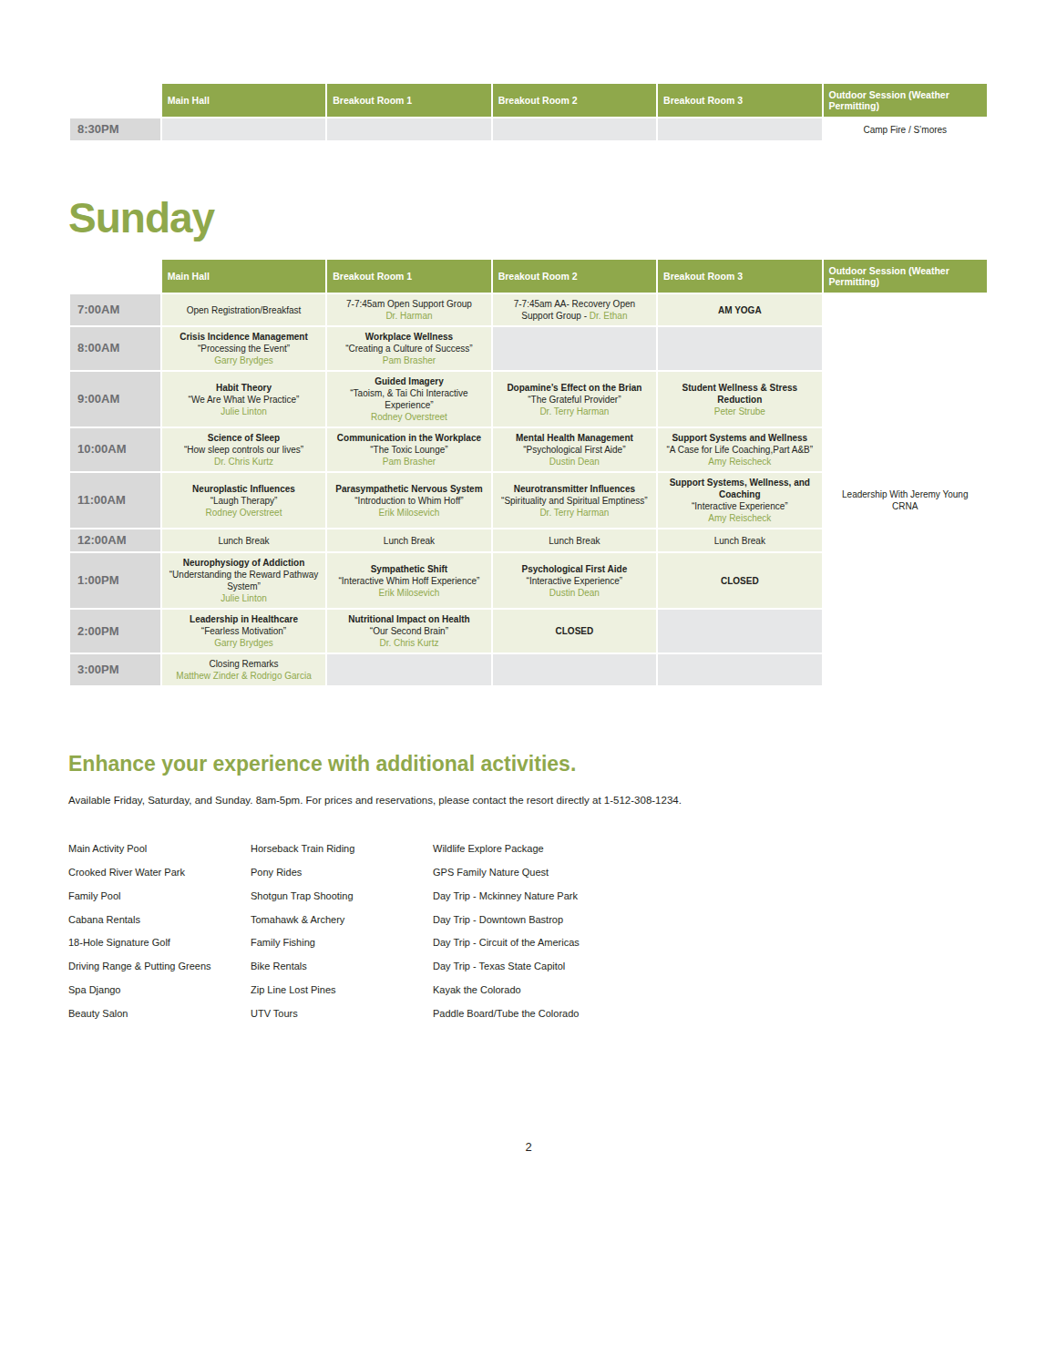| | Main Hall | Breakout Room 1 | Breakout Room 2 | Breakout Room 3 | Outdoor Session (Weather Permitting) |
| --- | --- | --- | --- | --- | --- |
| 8:30PM | | | | | Camp Fire / S’mores |
Sunday
| | Main Hall | Breakout Room 1 | Breakout Room 2 | Breakout Room 3 | Outdoor Session (Weather Permitting) |
| --- | --- | --- | --- | --- | --- |
| 7:00AM | Open Registration/Breakfast | 7-7:45am Open Support Group Dr. Harman | 7-7:45am AA- Recovery Open Support Group - Dr. Ethan | AM YOGA | |
| 8:00AM | Crisis Incidence Management “Processing the Event” Garry Brydges | Workplace Wellness “Creating a Culture of Success” Pam Brasher | | | |
| 9:00AM | Habit Theory “We Are What We Practice” Julie Linton | Guided Imagery “Taoism, & Tai Chi Interactive Experience” Rodney Overstreet | Dopamine’s Effect on the Brian “The Grateful Provider” Dr. Terry Harman | Student Wellness & Stress Reduction Peter Strube | |
| 10:00AM | Science of Sleep “How sleep controls our lives” Dr. Chris Kurtz | Communication in the Workplace “The Toxic Lounge” Pam Brasher | Mental Health Management “Psychological First Aide” Dustin Dean | Support Systems and Wellness “A Case for Life Coaching,Part A&B” Amy Reischeck | |
| 11:00AM | Neuroplastic Influences “Laugh Therapy” Rodney Overstreet | Parasympathetic Nervous System “Introduction to Whim Hoff” Erik Milosevich | Neurotransmitter Influences “Spirituality and Spiritual Emptiness” Dr. Terry Harman | Support Systems, Wellness, and Coaching “Interactive Experience” Amy Reischeck | Leadership With Jeremy Young CRNA |
| 12:00AM | Lunch Break | Lunch Break | Lunch Break | Lunch Break | |
| 1:00PM | Neurophysiogy of Addiction “Understanding the Reward Pathway System” Julie Linton | Sympathetic Shift “Interactive Whim Hoff Experience” Erik Milosevich | Psychological First Aide “Interactive Experience” Dustin Dean | CLOSED | |
| 2:00PM | Leadership in Healthcare “Fearless Motivation” Garry Brydges | Nutritional Impact on Health “Our Second Brain” Dr. Chris Kurtz | CLOSED | | |
| 3:00PM | Closing Remarks Matthew Zinder & Rodrigo Garcia | | | | |
Enhance your experience with additional activities.
Available Friday, Saturday, and Sunday. 8am-5pm. For prices and reservations, please contact the resort directly at 1-512-308-1234.
Main Activity Pool
Crooked River Water Park
Family Pool
Cabana Rentals
18-Hole Signature Golf
Driving Range & Putting Greens
Spa Django
Beauty Salon
Horseback Train Riding
Pony Rides
Shotgun Trap Shooting
Tomahawk & Archery
Family Fishing
Bike Rentals
Zip Line Lost Pines
UTV Tours
Wildlife Explore Package
GPS Family Nature Quest
Day Trip - Mckinney Nature Park
Day Trip - Downtown Bastrop
Day Trip - Circuit of the Americas
Day Trip - Texas State Capitol
Kayak the Colorado
Paddle Board/Tube the Colorado
2